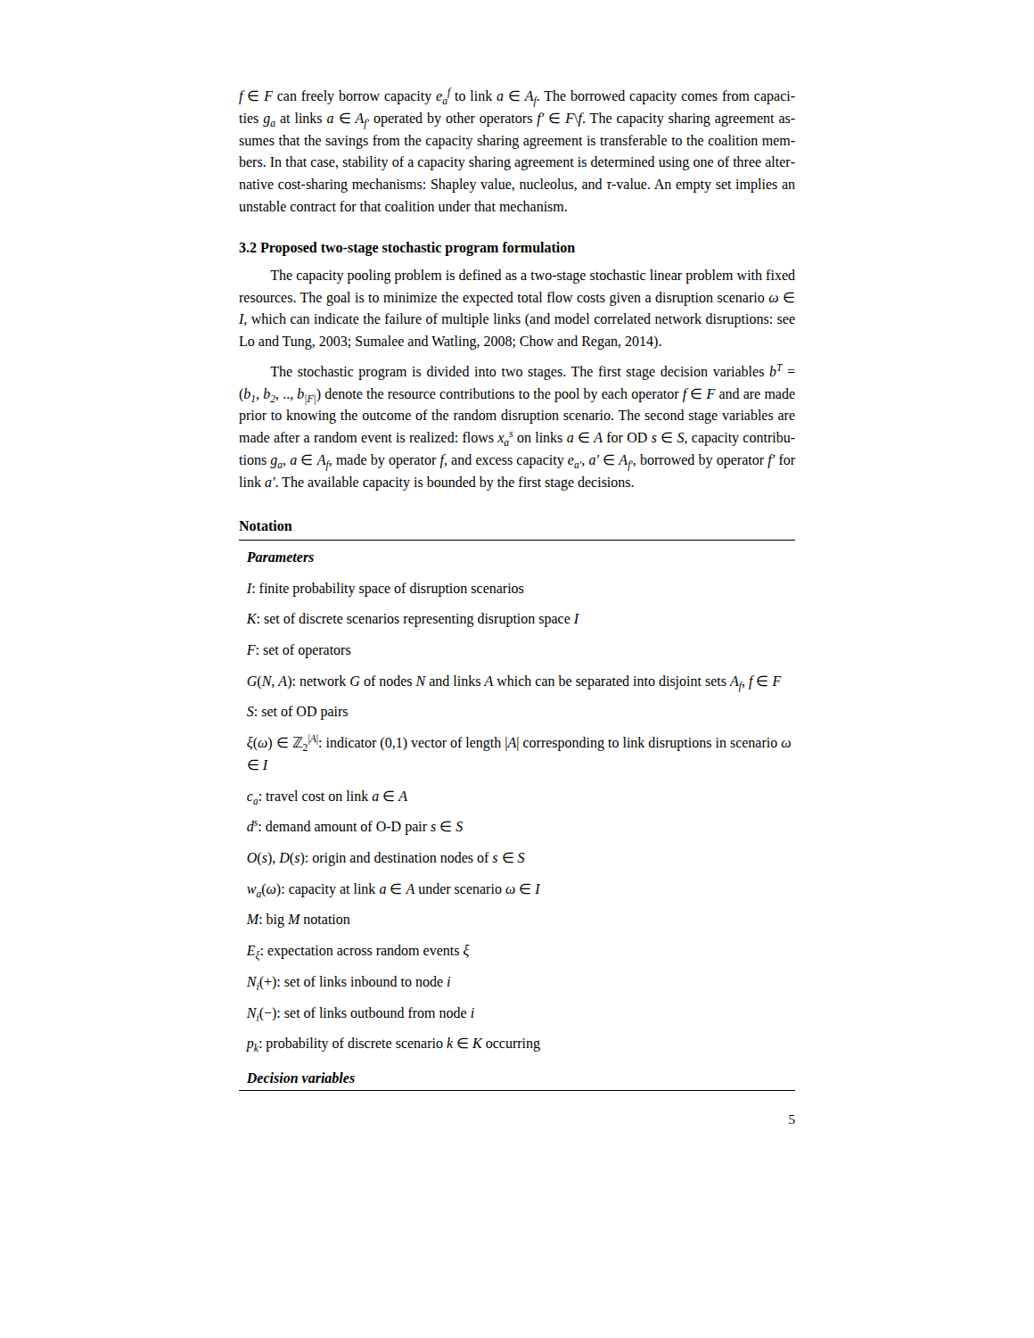f ∈ F can freely borrow capacity eaf to link a ∈ Af. The borrowed capacity comes from capacities ga at links a ∈ Af′ operated by other operators f′ ∈ F\f. The capacity sharing agreement assumes that the savings from the capacity sharing agreement is transferable to the coalition members. In that case, stability of a capacity sharing agreement is determined using one of three alternative cost-sharing mechanisms: Shapley value, nucleolus, and τ-value. An empty set implies an unstable contract for that coalition under that mechanism.
3.2 Proposed two-stage stochastic program formulation
The capacity pooling problem is defined as a two-stage stochastic linear problem with fixed resources. The goal is to minimize the expected total flow costs given a disruption scenario ω ∈ I, which can indicate the failure of multiple links (and model correlated network disruptions: see Lo and Tung, 2003; Sumalee and Watling, 2008; Chow and Regan, 2014).
The stochastic program is divided into two stages. The first stage decision variables bT = (b1, b2, .., b|F|) denote the resource contributions to the pool by each operator f ∈ F and are made prior to knowing the outcome of the random disruption scenario. The second stage variables are made after a random event is realized: flows xas on links a ∈ A for OD s ∈ S, capacity contributions ga, a ∈ Af, made by operator f, and excess capacity ea′, a′ ∈ Af′, borrowed by operator f′ for link a′. The available capacity is bounded by the first stage decisions.
Notation
Parameters
I: finite probability space of disruption scenarios
K: set of discrete scenarios representing disruption space I
F: set of operators
G(N, A): network G of nodes N and links A which can be separated into disjoint sets Af, f ∈ F
S: set of OD pairs
ξ(ω) ∈ ℤ2|A|: indicator (0,1) vector of length |A| corresponding to link disruptions in scenario ω ∈ I
ca: travel cost on link a ∈ A
ds: demand amount of O-D pair s ∈ S
O(s), D(s): origin and destination nodes of s ∈ S
wa(ω): capacity at link a ∈ A under scenario ω ∈ I
M: big M notation
Eξ: expectation across random events ξ
Ni(+): set of links inbound to node i
Ni(−): set of links outbound from node i
pk: probability of discrete scenario k ∈ K occurring
Decision variables
5